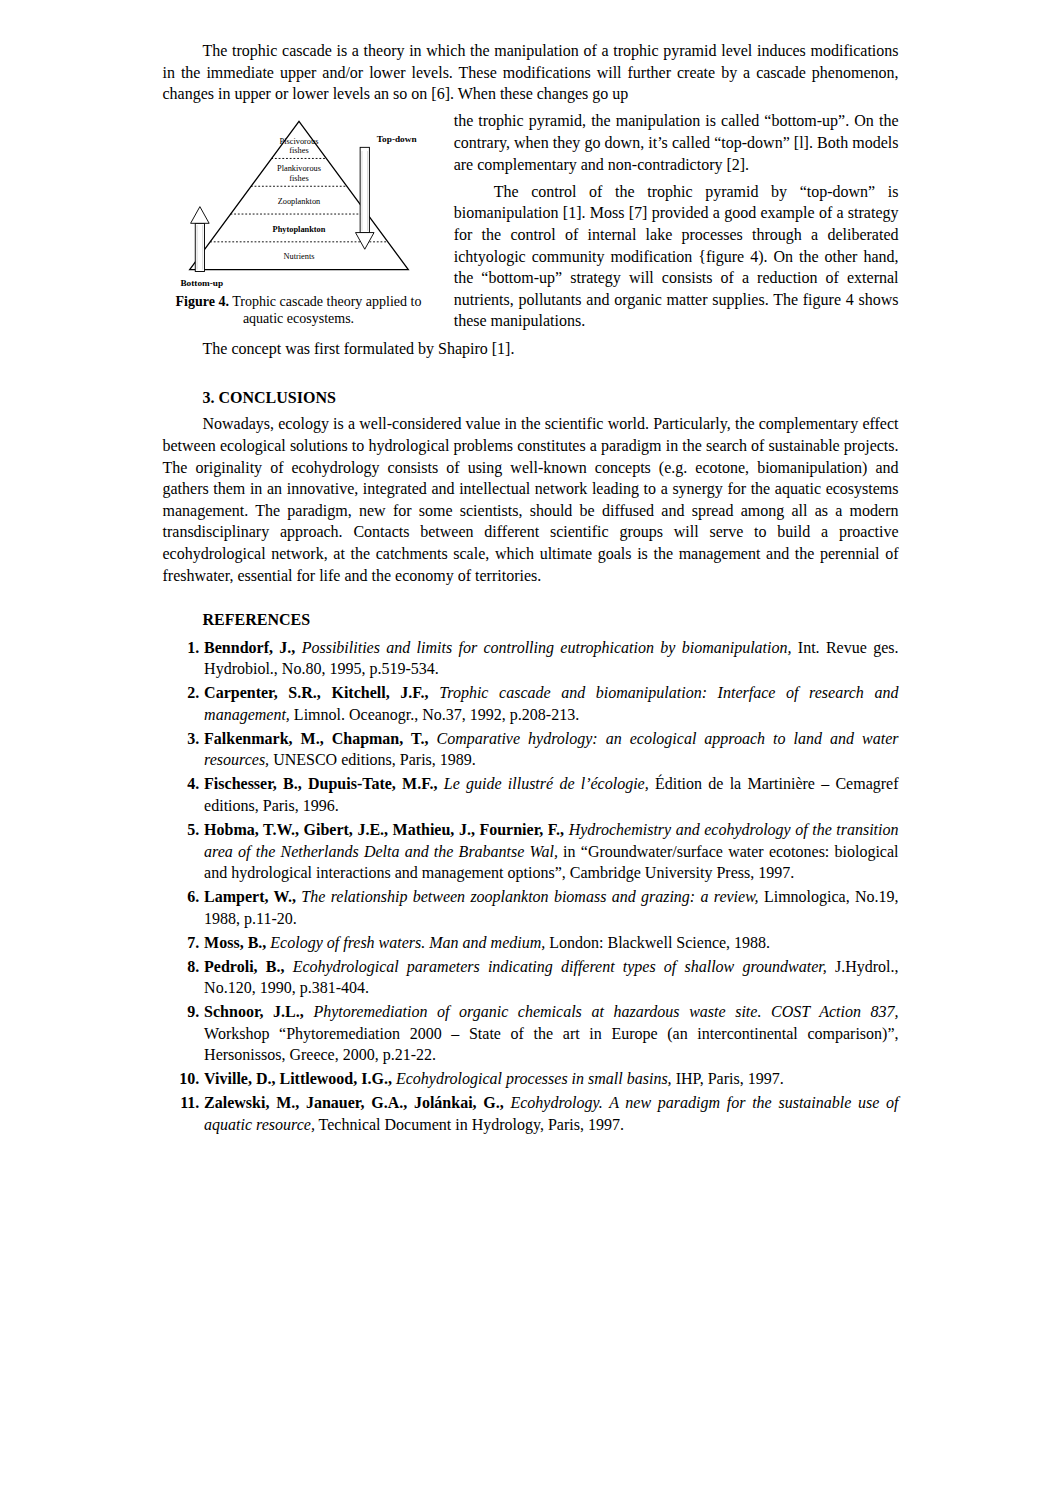The trophic cascade is a theory in which the manipulation of a trophic pyramid level induces modifications in the immediate upper and/or lower levels. These modifications will further create by a cascade phenomenon, changes in upper or lower levels an so on [6]. When these changes go up
Piscivorous fishes Plankivorous fishes Zooplankton Phytoplankton Nutrients Top-down Bottom-up
Figure 4. Trophic cascade theory applied to aquatic ecosystems.
the trophic pyramid, the manipulation is called “bottom-up”. On the contrary, when they go down, it’s called “top-down” [l]. Both models are complementary and non-contradictory [2].
The control of the trophic pyramid by “top-down” is biomanipulation [1]. Moss [7] provided a good example of a strategy for the control of internal lake processes through a deliberated ichtyologic community modification {figure 4). On the other hand, the “bottom-up” strategy will consists of a reduction of external nutrients, pollutants and organic matter supplies. The figure 4 shows these manipulations.
The concept was first formulated by Shapiro [1].
3. CONCLUSIONS
Nowadays, ecology is a well-considered value in the scientific world. Particularly, the complementary effect between ecological solutions to hydrological problems constitutes a paradigm in the search of sustainable projects. The originality of ecohydrology consists of using well-known concepts (e.g. ecotone, biomanipulation) and gathers them in an innovative, integrated and intellectual network leading to a synergy for the aquatic ecosystems management. The paradigm, new for some scientists, should be diffused and spread among all as a modern transdisciplinary approach. Contacts between different scientific groups will serve to build a proactive ecohydrological network, at the catchments scale, which ultimate goals is the management and the perennial of freshwater, essential for life and the economy of territories.
REFERENCES
Benndorf, J., Possibilities and limits for controlling eutrophication by biomanipulation, Int. Revue ges. Hydrobiol., No.80, 1995, p.519-534.
Carpenter, S.R., Kitchell, J.F., Trophic cascade and biomanipulation: Interface of research and management, Limnol. Oceanogr., No.37, 1992, p.208-213.
Falkenmark, M., Chapman, T., Comparative hydrology: an ecological approach to land and water resources, UNESCO editions, Paris, 1989.
Fischesser, B., Dupuis-Tate, M.F., Le guide illustré de l’écologie, Édition de la Martinière – Cemagref editions, Paris, 1996.
Hobma, T.W., Gibert, J.E., Mathieu, J., Fournier, F., Hydrochemistry and ecohydrology of the transition area of the Netherlands Delta and the Brabantse Wal, in “Groundwater/surface water ecotones: biological and hydrological interactions and management options”, Cambridge University Press, 1997.
Lampert, W., The relationship between zooplankton biomass and grazing: a review, Limnologica, No.19, 1988, p.11-20.
Moss, B., Ecology of fresh waters. Man and medium, London: Blackwell Science, 1988.
Pedroli, B., Ecohydrological parameters indicating different types of shallow groundwater, J.Hydrol., No.120, 1990, p.381-404.
Schnoor, J.L., Phytoremediation of organic chemicals at hazardous waste site. COST Action 837, Workshop “Phytoremediation 2000 – State of the art in Europe (an intercontinental comparison)”, Hersonissos, Greece, 2000, p.21-22.
Viville, D., Littlewood, I.G., Ecohydrological processes in small basins, IHP, Paris, 1997.
Zalewski, M., Janauer, G.A., Jolánkai, G., Ecohydrology. A new paradigm for the sustainable use of aquatic resource, Technical Document in Hydrology, Paris, 1997.